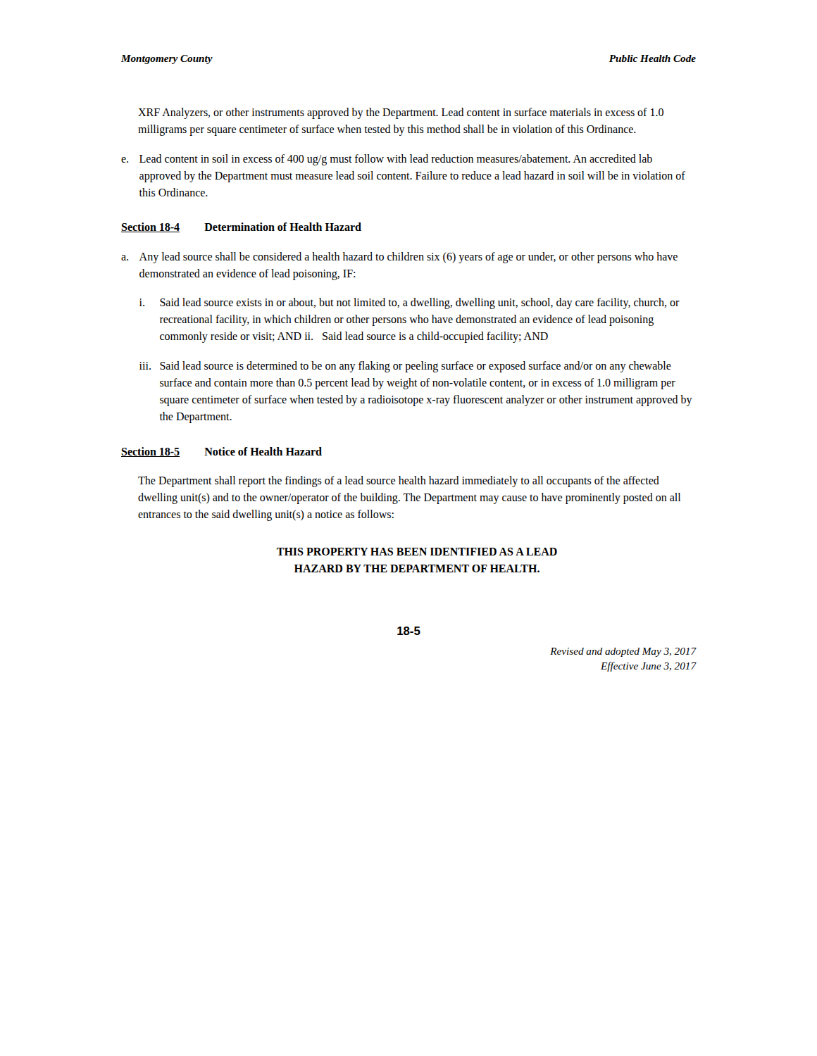Montgomery County Public Health Code
XRF Analyzers, or other instruments approved by the Department. Lead content in surface materials in excess of 1.0 milligrams per square centimeter of surface when tested by this method shall be in violation of this Ordinance.
e. Lead content in soil in excess of 400 ug/g must follow with lead reduction measures/abatement. An accredited lab approved by the Department must measure lead soil content. Failure to reduce a lead hazard in soil will be in violation of this Ordinance.
Section 18-4 Determination of Health Hazard
a. Any lead source shall be considered a health hazard to children six (6) years of age or under, or other persons who have demonstrated an evidence of lead poisoning, IF:
i. Said lead source exists in or about, but not limited to, a dwelling, dwelling unit, school, day care facility, church, or recreational facility, in which children or other persons who have demonstrated an evidence of lead poisoning commonly reside or visit; AND ii. Said lead source is a child-occupied facility; AND
iii. Said lead source is determined to be on any flaking or peeling surface or exposed surface and/or on any chewable surface and contain more than 0.5 percent lead by weight of non-volatile content, or in excess of 1.0 milligram per square centimeter of surface when tested by a radioisotope x-ray fluorescent analyzer or other instrument approved by the Department.
Section 18-5 Notice of Health Hazard
The Department shall report the findings of a lead source health hazard immediately to all occupants of the affected dwelling unit(s) and to the owner/operator of the building. The Department may cause to have prominently posted on all entrances to the said dwelling unit(s) a notice as follows:
THIS PROPERTY HAS BEEN IDENTIFIED AS A LEAD
HAZARD BY THE DEPARTMENT OF HEALTH.
18-5
Revised and adopted May 3, 2017
Effective June 3, 2017